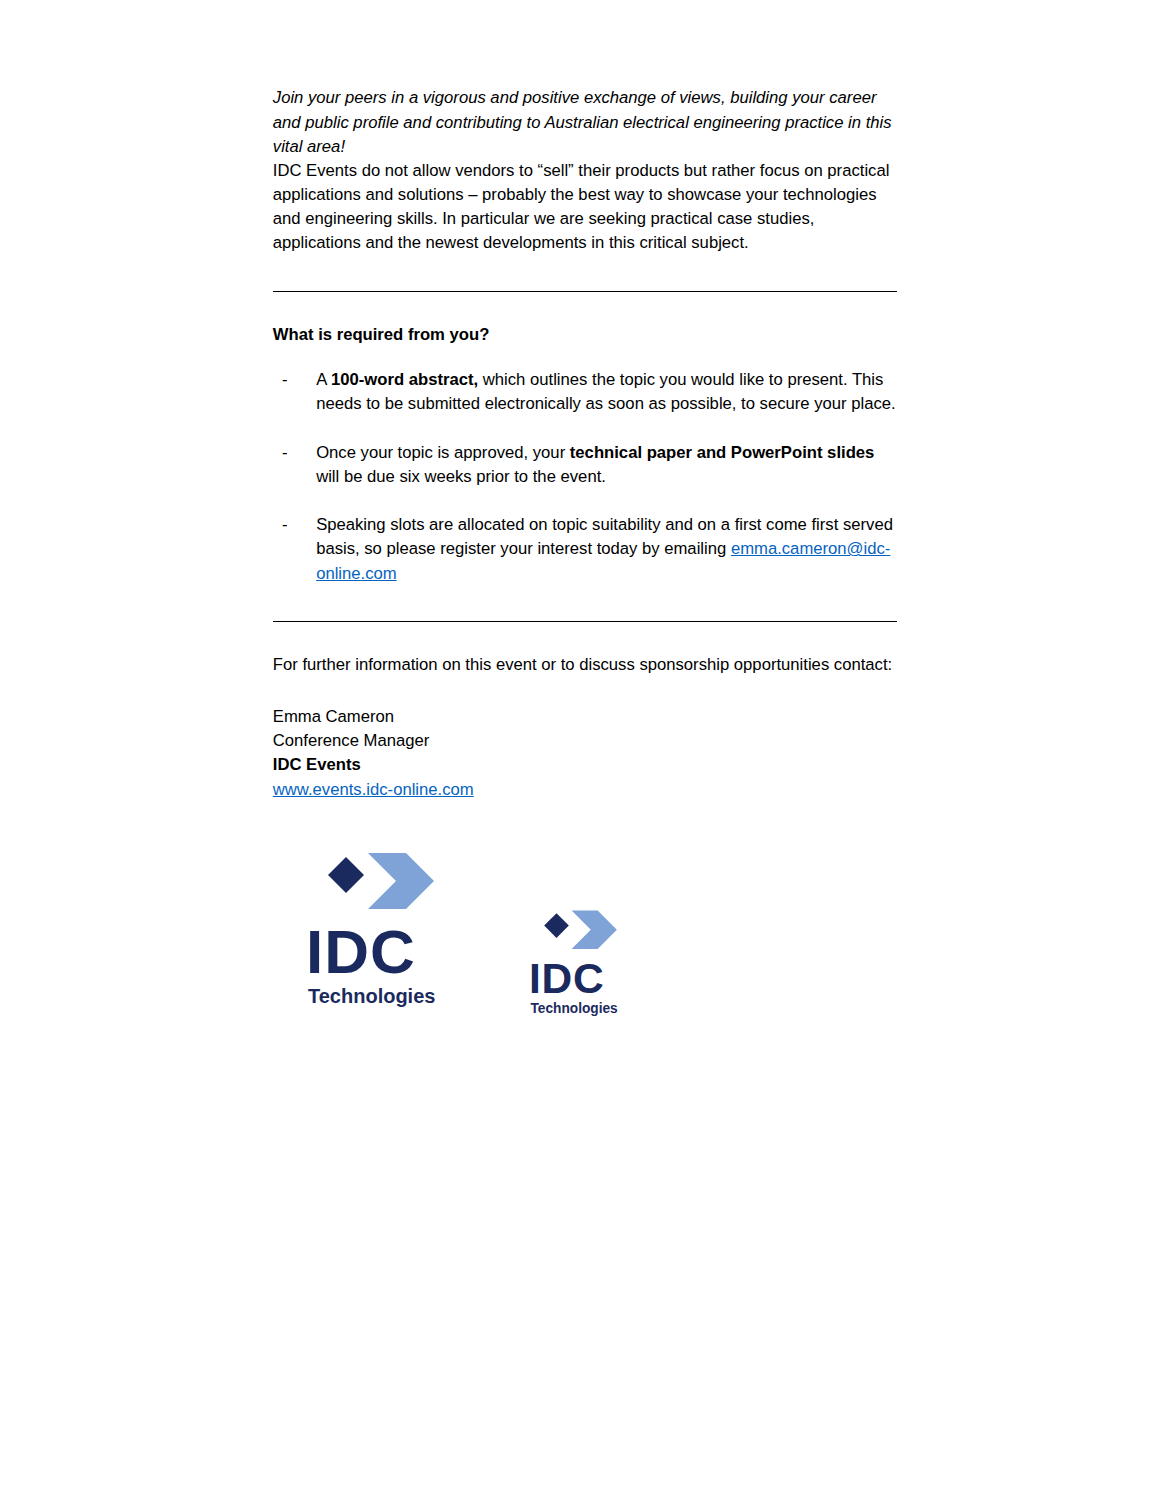Join your peers in a vigorous and positive exchange of views, building your career and public profile and contributing to Australian electrical engineering practice in this vital area!
IDC Events do not allow vendors to “sell” their products but rather focus on practical applications and solutions – probably the best way to showcase your technologies and engineering skills. In particular we are seeking practical case studies, applications and the newest developments in this critical subject.
What is required from you?
A 100-word abstract, which outlines the topic you would like to present. This needs to be submitted electronically as soon as possible, to secure your place.
Once your topic is approved, your technical paper and PowerPoint slides will be due six weeks prior to the event.
Speaking slots are allocated on topic suitability and on a first come first served basis, so please register your interest today by emailing emma.cameron@idc-online.com
For further information on this event or to discuss sponsorship opportunities contact:
Emma Cameron
Conference Manager
IDC Events
www.events.idc-online.com
IDC Technologies
IDC Technologies